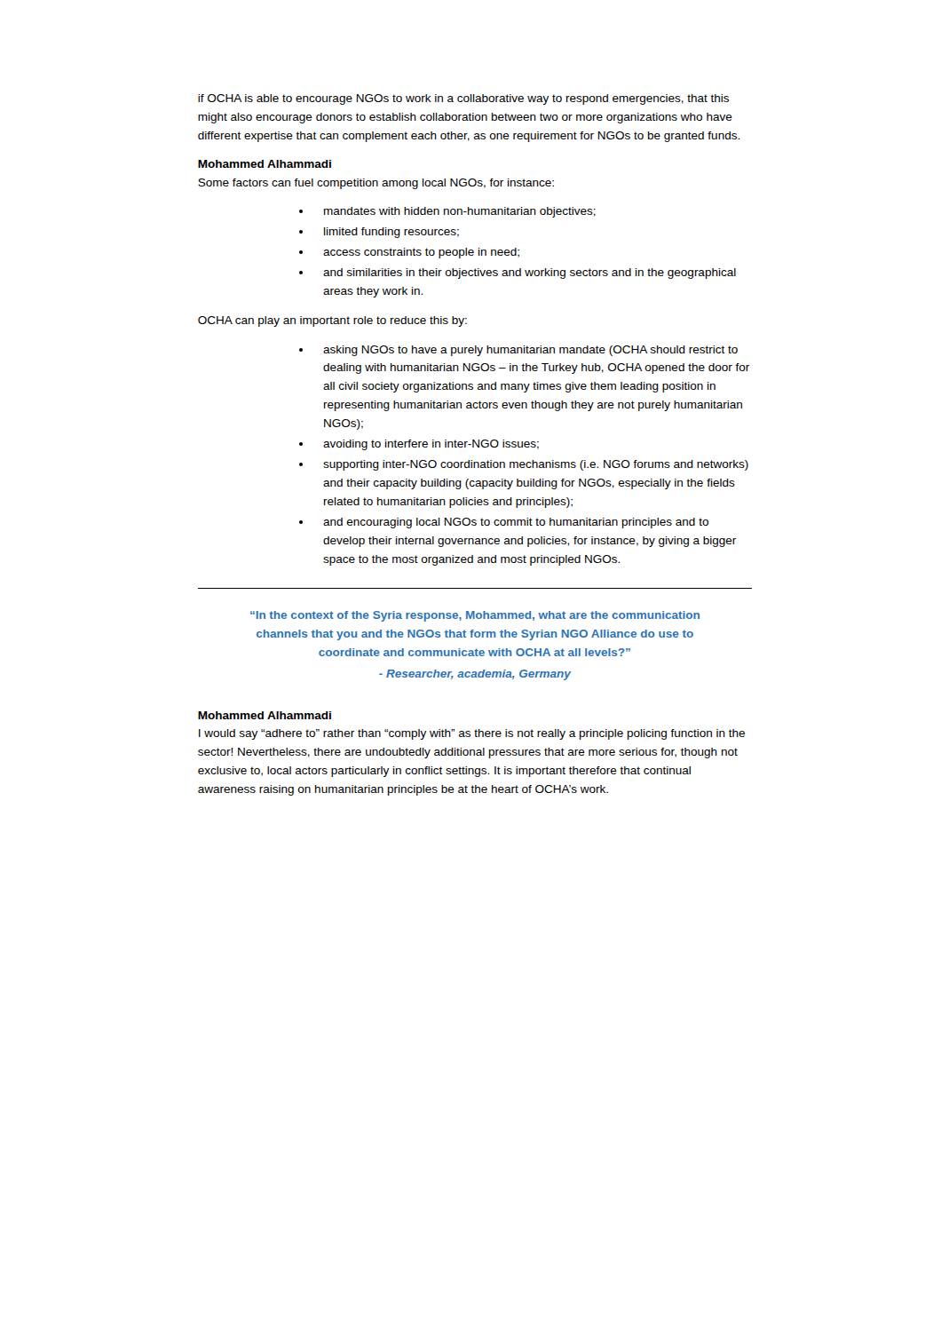if OCHA is able to encourage NGOs to work in a collaborative way to respond emergencies, that this might also encourage donors to establish collaboration between two or more organizations who have different expertise that can complement each other, as one requirement for NGOs to be granted funds.
Mohammed Alhammadi
Some factors can fuel competition among local NGOs, for instance:
mandates with hidden non-humanitarian objectives;
limited funding resources;
access constraints to people in need;
and similarities in their objectives and working sectors and in the geographical areas they work in.
OCHA can play an important role to reduce this by:
asking NGOs to have a purely humanitarian mandate (OCHA should restrict to dealing with humanitarian NGOs – in the Turkey hub, OCHA opened the door for all civil society organizations and many times give them leading position in representing humanitarian actors even though they are not purely humanitarian NGOs);
avoiding to interfere in inter-NGO issues;
supporting inter-NGO coordination mechanisms (i.e. NGO forums and networks) and their capacity building (capacity building for NGOs, especially in the fields related to humanitarian policies and principles);
and encouraging local NGOs to commit to humanitarian principles and to develop their internal governance and policies, for instance, by giving a bigger space to the most organized and most principled NGOs.
“In the context of the Syria response, Mohammed, what are the communication channels that you and the NGOs that form the Syrian NGO Alliance do use to coordinate and communicate with OCHA at all levels?”
- Researcher, academia, Germany
Mohammed Alhammadi
I would say “adhere to” rather than “comply with” as there is not really a principle policing function in the sector! Nevertheless, there are undoubtedly additional pressures that are more serious for, though not exclusive to, local actors particularly in conflict settings. It is important therefore that continual awareness raising on humanitarian principles be at the heart of OCHA’s work.